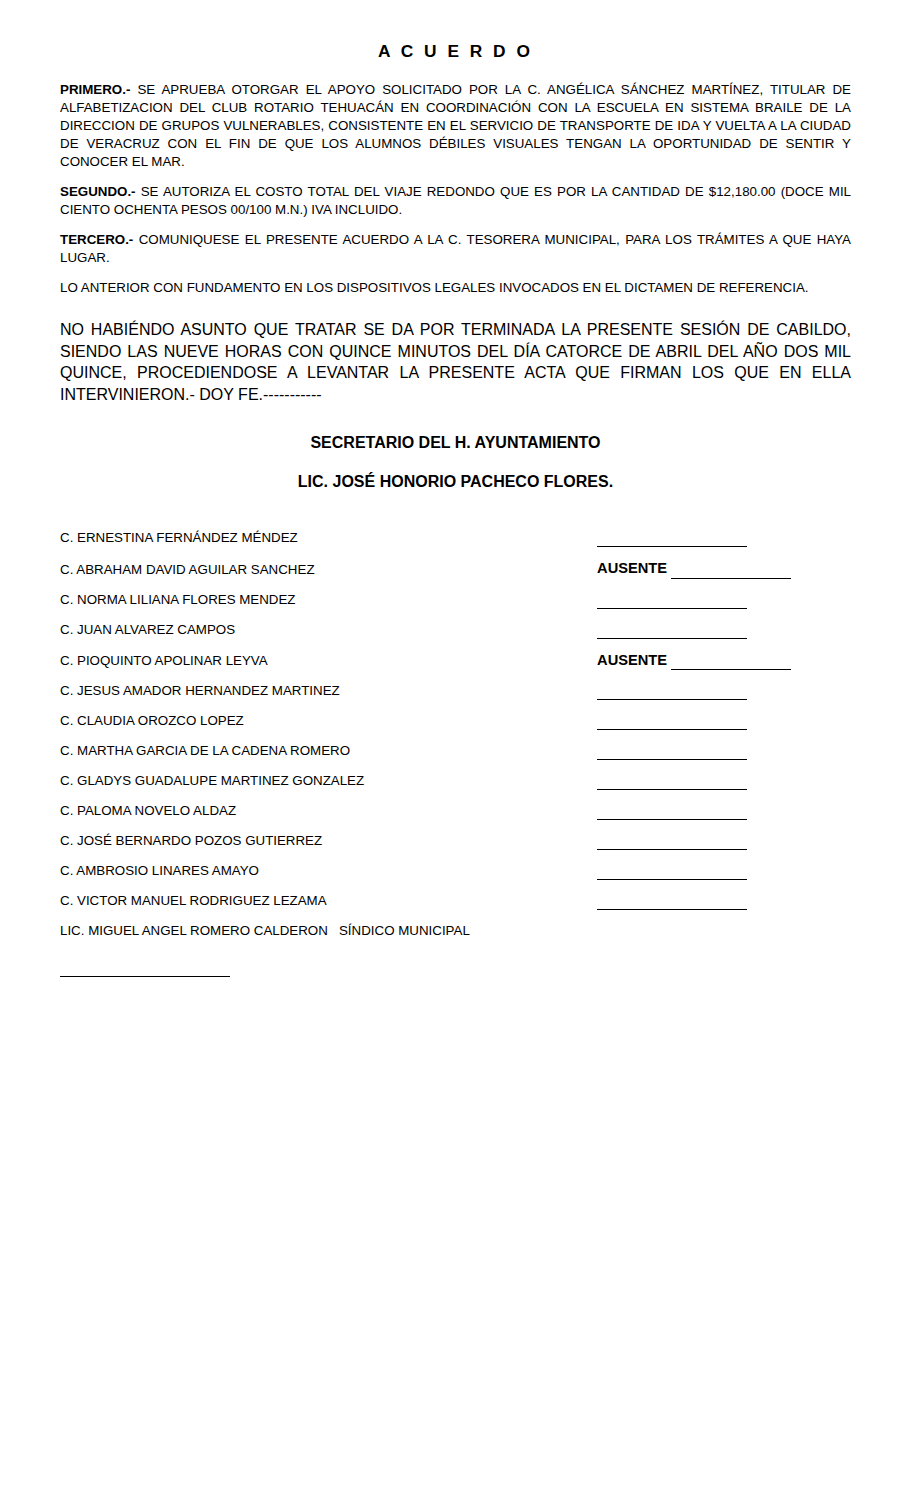A C U E R D O
PRIMERO.- SE APRUEBA OTORGAR EL APOYO SOLICITADO POR LA C. ANGÉLICA SÁNCHEZ MARTÍNEZ, TITULAR DE ALFABETIZACION DEL CLUB ROTARIO TEHUACÁN EN COORDINACIÓN CON LA ESCUELA EN SISTEMA BRAILE DE LA DIRECCION DE GRUPOS VULNERABLES, CONSISTENTE EN EL SERVICIO DE TRANSPORTE DE IDA Y VUELTA A LA CIUDAD DE VERACRUZ CON EL FIN DE QUE LOS ALUMNOS DÉBILES VISUALES TENGAN LA OPORTUNIDAD DE SENTIR Y CONOCER EL MAR.
SEGUNDO.- SE AUTORIZA EL COSTO TOTAL DEL VIAJE REDONDO QUE ES POR LA CANTIDAD DE $12,180.00 (DOCE MIL CIENTO OCHENTA PESOS 00/100 M.N.) IVA INCLUIDO.
TERCERO.- COMUNIQUESE EL PRESENTE ACUERDO A LA C. TESORERA MUNICIPAL, PARA LOS TRÁMITES A QUE HAYA LUGAR.
LO ANTERIOR CON FUNDAMENTO EN LOS DISPOSITIVOS LEGALES INVOCADOS EN EL DICTAMEN DE REFERENCIA.
NO HABIÉNDO ASUNTO QUE TRATAR SE DA POR TERMINADA LA PRESENTE SESIÓN DE CABILDO, SIENDO LAS NUEVE HORAS CON QUINCE MINUTOS DEL DÍA CATORCE DE ABRIL DEL AÑO DOS MIL QUINCE, PROCEDIENDOSE A LEVANTAR LA PRESENTE ACTA QUE FIRMAN LOS QUE EN ELLA INTERVINIERON.- DOY FE.-----------
SECRETARIO DEL H. AYUNTAMIENTO
LIC. JOSÉ HONORIO PACHECO FLORES.
| C. ERNESTINA FERNÁNDEZ MÉNDEZ | |
| C. ABRAHAM DAVID AGUILAR SANCHEZ | AUSENTE |
| C. NORMA LILIANA FLORES MENDEZ | |
| C. JUAN ALVAREZ CAMPOS | |
| C. PIOQUINTO APOLINAR LEYVA | AUSENTE |
| C. JESUS AMADOR HERNANDEZ MARTINEZ | |
| C. CLAUDIA OROZCO LOPEZ | |
| C. MARTHA GARCIA DE LA CADENA ROMERO | |
| C. GLADYS GUADALUPE MARTINEZ GONZALEZ | |
| C. PALOMA NOVELO ALDAZ | |
| C. JOSÉ BERNARDO POZOS GUTIERREZ | |
| C. AMBROSIO LINARES AMAYO | |
| C. VICTOR MANUEL RODRIGUEZ LEZAMA | |
| LIC. MIGUEL ANGEL ROMERO CALDERON SÍNDICO MUNICIPAL | |